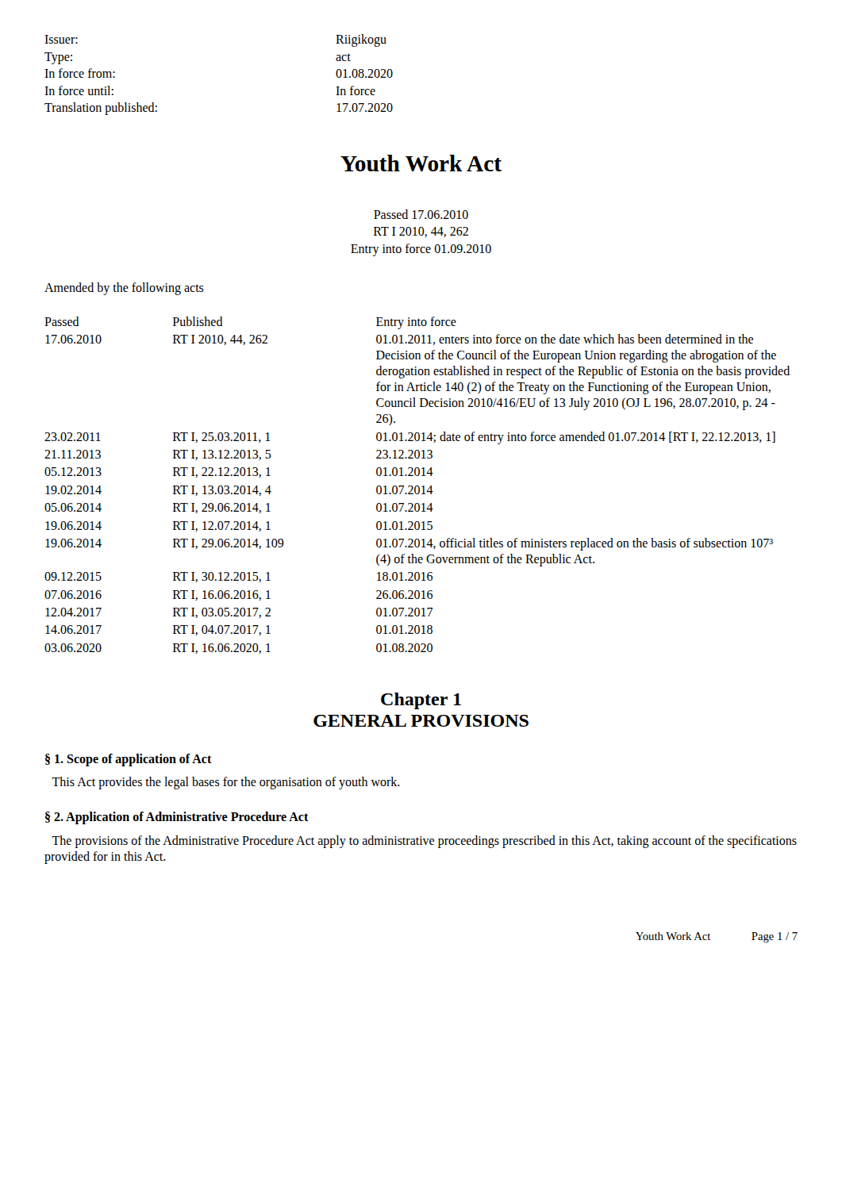| Issuer: | Riigikogu |
| Type: | act |
| In force from: | 01.08.2020 |
| In force until: | In force |
| Translation published: | 17.07.2020 |
Youth Work Act
Passed 17.06.2010
RT I 2010, 44, 262
Entry into force 01.09.2010
Amended by the following acts
| Passed | Published | Entry into force |
| --- | --- | --- |
| 17.06.2010 | RT I 2010, 44, 262 | 01.01.2011, enters into force on the date which has been determined in the Decision of the Council of the European Union regarding the abrogation of the derogation established in respect of the Republic of Estonia on the basis provided for in Article 140 (2) of the Treaty on the Functioning of the European Union, Council Decision 2010/416/EU of 13 July 2010 (OJ L 196, 28.07.2010, p. 24 - 26). |
| 23.02.2011 | RT I, 25.03.2011, 1 | 01.01.2014; date of entry into force amended 01.07.2014 [RT I, 22.12.2013, 1] |
| 21.11.2013 | RT I, 13.12.2013, 5 | 23.12.2013 |
| 05.12.2013 | RT I, 22.12.2013, 1 | 01.01.2014 |
| 19.02.2014 | RT I, 13.03.2014, 4 | 01.07.2014 |
| 05.06.2014 | RT I, 29.06.2014, 1 | 01.07.2014 |
| 19.06.2014 | RT I, 12.07.2014, 1 | 01.01.2015 |
| 19.06.2014 | RT I, 29.06.2014, 109 | 01.07.2014, official titles of ministers replaced on the basis of subsection 107³ (4) of the Government of the Republic Act. |
| 09.12.2015 | RT I, 30.12.2015, 1 | 18.01.2016 |
| 07.06.2016 | RT I, 16.06.2016, 1 | 26.06.2016 |
| 12.04.2017 | RT I, 03.05.2017, 2 | 01.07.2017 |
| 14.06.2017 | RT I, 04.07.2017, 1 | 01.01.2018 |
| 03.06.2020 | RT I, 16.06.2020, 1 | 01.08.2020 |
Chapter 1 GENERAL PROVISIONS
§ 1. Scope of application of Act
This Act provides the legal bases for the organisation of youth work.
§ 2. Application of Administrative Procedure Act
The provisions of the Administrative Procedure Act apply to administrative proceedings prescribed in this Act, taking account of the specifications provided for in this Act.
Youth Work Act Page 1 / 7